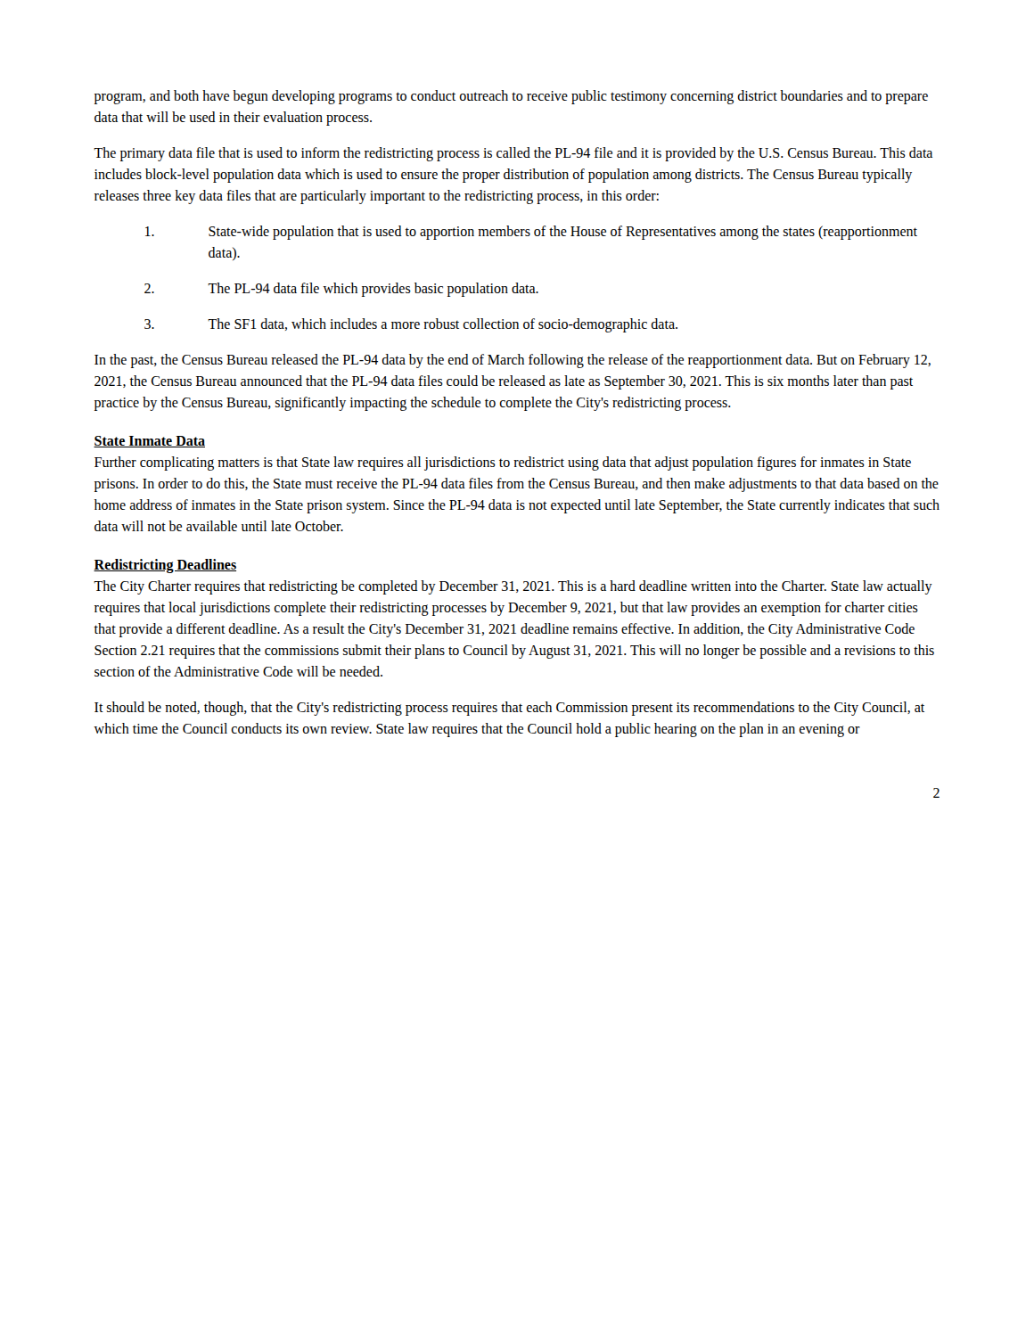program, and both have begun developing programs to conduct outreach to receive public testimony concerning district boundaries and to prepare data that will be used in their evaluation process.
The primary data file that is used to inform the redistricting process is called the PL-94 file and it is provided by the U.S. Census Bureau. This data includes block-level population data which is used to ensure the proper distribution of population among districts. The Census Bureau typically releases three key data files that are particularly important to the redistricting process, in this order:
State-wide population that is used to apportion members of the House of Representatives among the states (reapportionment data).
The PL-94 data file which provides basic population data.
The SF1 data, which includes a more robust collection of socio-demographic data.
In the past, the Census Bureau released the PL-94 data by the end of March following the release of the reapportionment data. But on February 12, 2021, the Census Bureau announced that the PL-94 data files could be released as late as September 30, 2021. This is six months later than past practice by the Census Bureau, significantly impacting the schedule to complete the City's redistricting process.
State Inmate Data
Further complicating matters is that State law requires all jurisdictions to redistrict using data that adjust population figures for inmates in State prisons. In order to do this, the State must receive the PL-94 data files from the Census Bureau, and then make adjustments to that data based on the home address of inmates in the State prison system. Since the PL-94 data is not expected until late September, the State currently indicates that such data will not be available until late October.
Redistricting Deadlines
The City Charter requires that redistricting be completed by December 31, 2021. This is a hard deadline written into the Charter. State law actually requires that local jurisdictions complete their redistricting processes by December 9, 2021, but that law provides an exemption for charter cities that provide a different deadline. As a result the City's December 31, 2021 deadline remains effective. In addition, the City Administrative Code Section 2.21 requires that the commissions submit their plans to Council by August 31, 2021. This will no longer be possible and a revisions to this section of the Administrative Code will be needed.
It should be noted, though, that the City's redistricting process requires that each Commission present its recommendations to the City Council, at which time the Council conducts its own review. State law requires that the Council hold a public hearing on the plan in an evening or
2